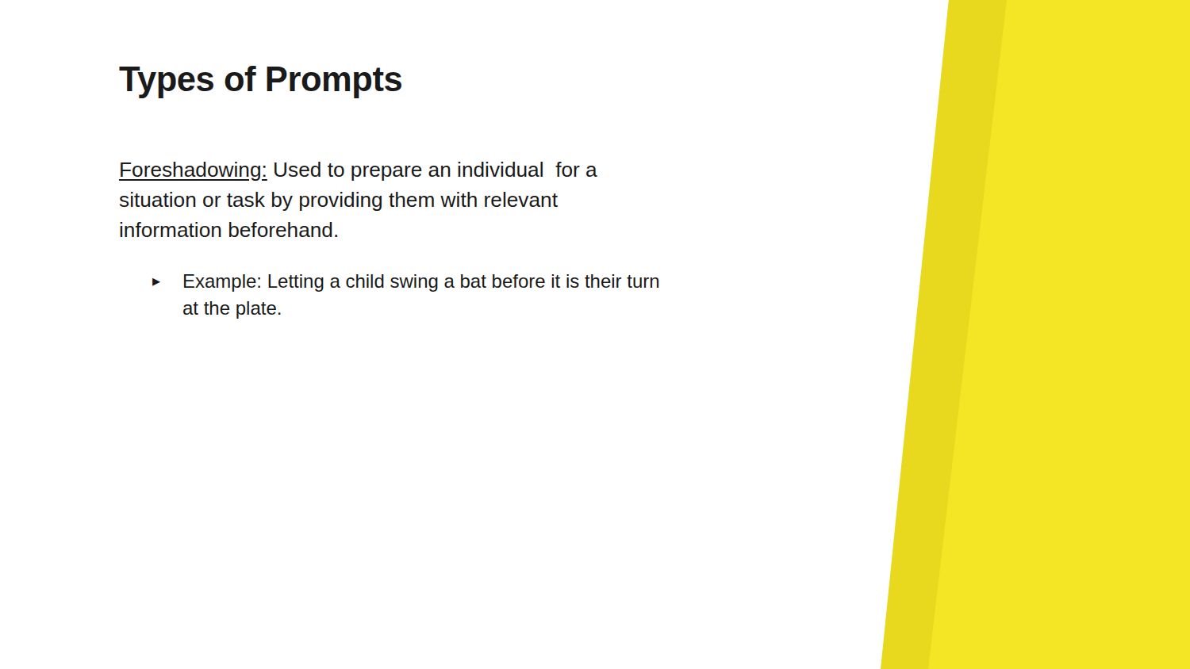Types of Prompts
Foreshadowing: Used to prepare an individual for a situation or task by providing them with relevant information beforehand.
Example: Letting a child swing a bat before it is their turn at the plate.